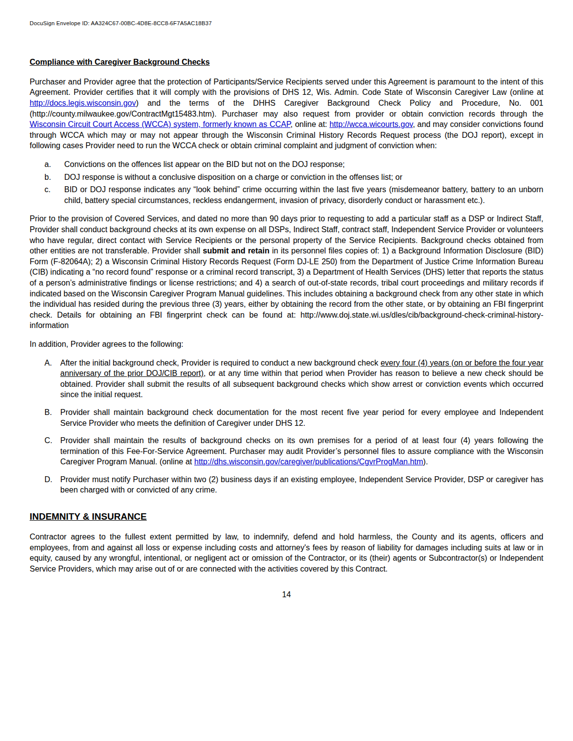DocuSign Envelope ID: AA324C67-00BC-4D8E-8CC8-6F7A5AC18B37
Compliance with Caregiver Background Checks
Purchaser and Provider agree that the protection of Participants/Service Recipients served under this Agreement is paramount to the intent of this Agreement. Provider certifies that it will comply with the provisions of DHS 12, Wis. Admin. Code State of Wisconsin Caregiver Law (online at http://docs.legis.wisconsin.gov) and the terms of the DHHS Caregiver Background Check Policy and Procedure, No. 001 (http://county.milwaukee.gov/ContractMgt15483.htm). Purchaser may also request from provider or obtain conviction records through the Wisconsin Circuit Court Access (WCCA) system, formerly known as CCAP, online at: http://wcca.wicourts.gov, and may consider convictions found through WCCA which may or may not appear through the Wisconsin Criminal History Records Request process (the DOJ report), except in following cases Provider need to run the WCCA check or obtain criminal complaint and judgment of conviction when:
a. Convictions on the offences list appear on the BID but not on the DOJ response;
b. DOJ response is without a conclusive disposition on a charge or conviction in the offenses list; or
c. BID or DOJ response indicates any “look behind” crime occurring within the last five years (misdemeanor battery, battery to an unborn child, battery special circumstances, reckless endangerment, invasion of privacy, disorderly conduct or harassment etc.).
Prior to the provision of Covered Services, and dated no more than 90 days prior to requesting to add a particular staff as a DSP or Indirect Staff, Provider shall conduct background checks at its own expense on all DSPs, Indirect Staff, contract staff, Independent Service Provider or volunteers who have regular, direct contact with Service Recipients or the personal property of the Service Recipients. Background checks obtained from other entities are not transferable. Provider shall submit and retain in its personnel files copies of: 1) a Background Information Disclosure (BID) Form (F-82064A); 2) a Wisconsin Criminal History Records Request (Form DJ-LE 250) from the Department of Justice Crime Information Bureau (CIB) indicating a “no record found” response or a criminal record transcript, 3) a Department of Health Services (DHS) letter that reports the status of a person’s administrative findings or license restrictions; and 4) a search of out-of-state records, tribal court proceedings and military records if indicated based on the Wisconsin Caregiver Program Manual guidelines. This includes obtaining a background check from any other state in which the individual has resided during the previous three (3) years, either by obtaining the record from the other state, or by obtaining an FBI fingerprint check. Details for obtaining an FBI fingerprint check can be found at: http://www.doj.state.wi.us/dles/cib/background-check-criminal-history-information
In addition, Provider agrees to the following:
A. After the initial background check, Provider is required to conduct a new background check every four (4) years (on or before the four year anniversary of the prior DOJ/CIB report), or at any time within that period when Provider has reason to believe a new check should be obtained. Provider shall submit the results of all subsequent background checks which show arrest or conviction events which occurred since the initial request.
B. Provider shall maintain background check documentation for the most recent five year period for every employee and Independent Service Provider who meets the definition of Caregiver under DHS 12.
C. Provider shall maintain the results of background checks on its own premises for a period of at least four (4) years following the termination of this Fee-For-Service Agreement. Purchaser may audit Provider’s personnel files to assure compliance with the Wisconsin Caregiver Program Manual. (online at http://dhs.wisconsin.gov/caregiver/publications/CgvrProgMan.htm).
D. Provider must notify Purchaser within two (2) business days if an existing employee, Independent Service Provider, DSP or caregiver has been charged with or convicted of any crime.
INDEMNITY & INSURANCE
Contractor agrees to the fullest extent permitted by law, to indemnify, defend and hold harmless, the County and its agents, officers and employees, from and against all loss or expense including costs and attorney's fees by reason of liability for damages including suits at law or in equity, caused by any wrongful, intentional, or negligent act or omission of the Contractor, or its (their) agents or Subcontractor(s) or Independent Service Providers, which may arise out of or are connected with the activities covered by this Contract.
14